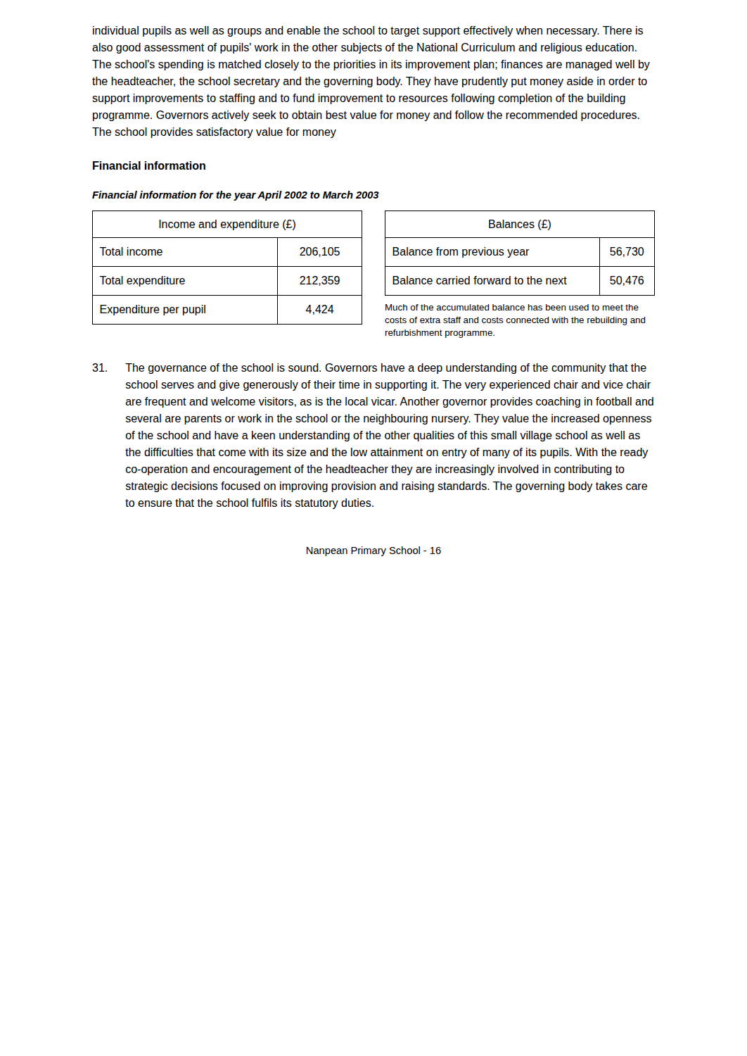individual pupils as well as groups and enable the school to target support effectively when necessary. There is also good assessment of pupils' work in the other subjects of the National Curriculum and religious education. The school's spending is matched closely to the priorities in its improvement plan; finances are managed well by the headteacher, the school secretary and the governing body. They have prudently put money aside in order to support improvements to staffing and to fund improvement to resources following completion of the building programme. Governors actively seek to obtain best value for money and follow the recommended procedures. The school provides satisfactory value for money
Financial information
Financial information for the year April 2002 to March 2003
Income and expenditure (£)
| Total income | 206,105 |
| Total expenditure | 212,359 |
| Expenditure per pupil | 4,424 |
Balances (£)
| Balance from previous year | 56,730 |
| Balance carried forward to the next | 50,476 |
Much of the accumulated balance has been used to meet the costs of extra staff and costs connected with the rebuilding and refurbishment programme.
31. The governance of the school is sound. Governors have a deep understanding of the community that the school serves and give generously of their time in supporting it. The very experienced chair and vice chair are frequent and welcome visitors, as is the local vicar. Another governor provides coaching in football and several are parents or work in the school or the neighbouring nursery. They value the increased openness of the school and have a keen understanding of the other qualities of this small village school as well as the difficulties that come with its size and the low attainment on entry of many of its pupils. With the ready co-operation and encouragement of the headteacher they are increasingly involved in contributing to strategic decisions focused on improving provision and raising standards. The governing body takes care to ensure that the school fulfils its statutory duties.
Nanpean Primary School - 16